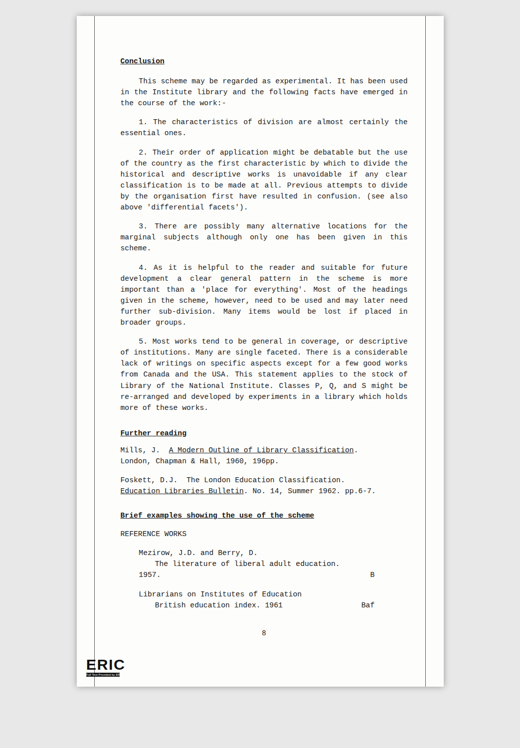Conclusion
This scheme may be regarded as experimental. It has been used in the Institute library and the following facts have emerged in the course of the work:-
1. The characteristics of division are almost certainly the essential ones.
2. Their order of application might be debatable but the use of the country as the first characteristic by which to divide the historical and descriptive works is unavoidable if any clear classification is to be made at all. Previous attempts to divide by the organisation first have resulted in confusion. (see also above 'differential facets').
3. There are possibly many alternative locations for the marginal subjects although only one has been given in this scheme.
4. As it is helpful to the reader and suitable for future development a clear general pattern in the scheme is more important than a 'place for everything'. Most of the headings given in the scheme, however, need to be used and may later need further sub-division. Many items would be lost if placed in broader groups.
5. Most works tend to be general in coverage, or descriptive of institutions. Many are single faceted. There is a considerable lack of writings on specific aspects except for a few good works from Canada and the USA. This statement applies to the stock of Library of the National Institute. Classes P, Q, and S might be re-arranged and developed by experiments in a library which holds more of these works.
Further reading
Mills, J. A Modern Outline of Library Classification.
London, Chapman & Hall, 1960, 196pp.
Foskett, D.J. The London Education Classification.
Education Libraries Bulletin. No. 14, Summer 1962. pp.6-7.
Brief examples showing the use of the scheme
REFERENCE WORKS
Mezirow, J.D. and Berry, D. The literature of liberal adult education. 1957. B
Librarians on Institutes of Education British education index. 1961 Baf
8
ERIC
Full Text Provided by ERIC